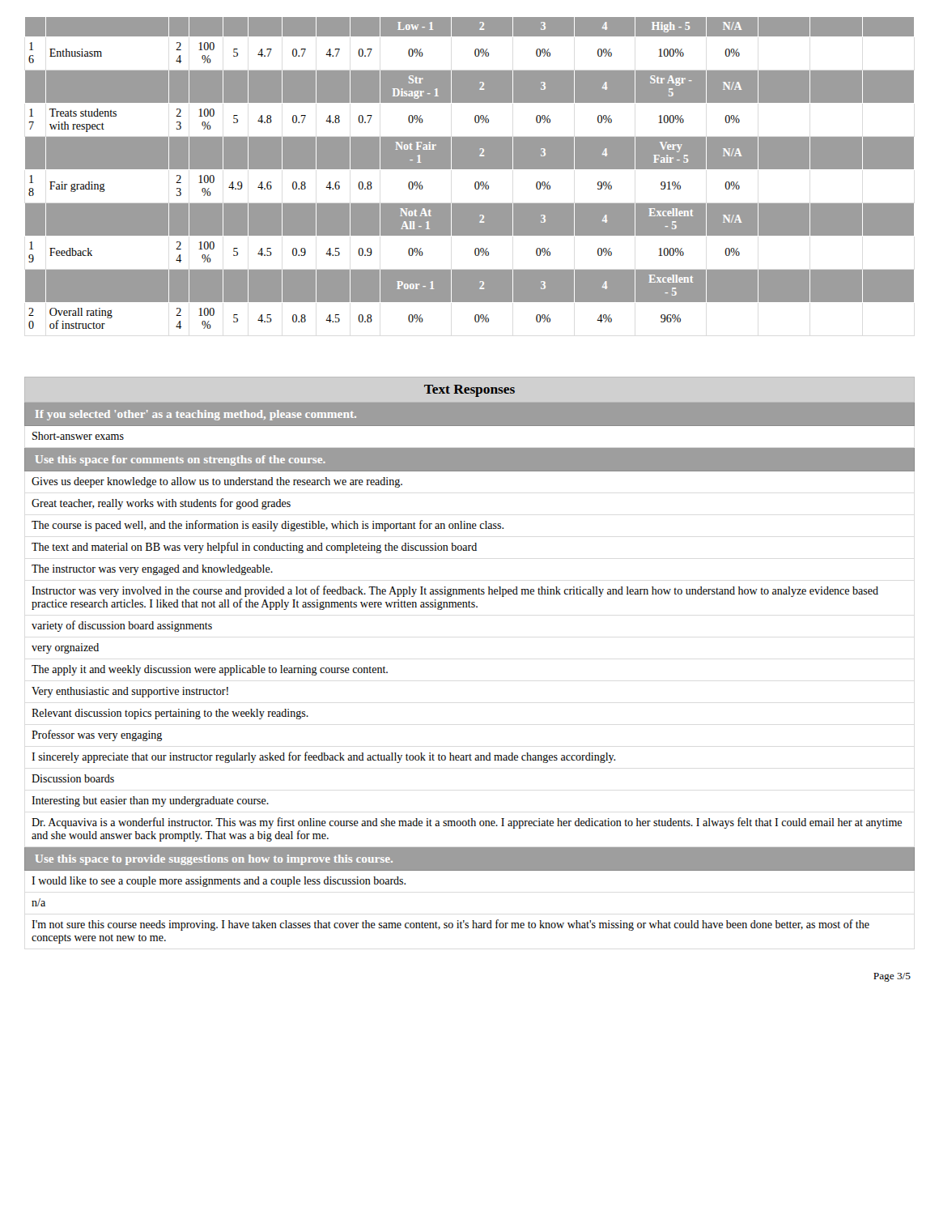| | | | | | | | | | Low - 1 | 2 | 3 | 4 | High - 5 | N/A | | | |
| 1 6 | Enthusiasm | 2 4 | 100 % | 5 | 4.7 | 0.7 | 4.7 | 0.7 | 0% | 0% | 0% | 0% | 100% | 0% | | | |
| | | | | | | | | | Str Disagr - 1 | 2 | 3 | 4 | Str Agr - 5 | N/A | | | |
| 1 7 | Treats students with respect | 2 3 | 100 % | 5 | 4.8 | 0.7 | 4.8 | 0.7 | 0% | 0% | 0% | 0% | 100% | 0% | | | |
| | | | | | | | | | Not Fair - 1 | 2 | 3 | 4 | Very Fair - 5 | N/A | | | |
| 1 8 | Fair grading | 2 3 | 100 % | 4.9 | 4.6 | 0.8 | 4.6 | 0.8 | 0% | 0% | 0% | 9% | 91% | 0% | | | |
| | | | | | | | | | Not At All - 1 | 2 | 3 | 4 | Excellent - 5 | N/A | | | |
| 1 9 | Feedback | 2 4 | 100 % | 5 | 4.5 | 0.9 | 4.5 | 0.9 | 0% | 0% | 0% | 0% | 100% | 0% | | | |
| | | | | | | | | | Poor - 1 | 2 | 3 | 4 | Excellent - 5 | | | | |
| 2 0 | Overall rating of instructor | 2 4 | 100 % | 5 | 4.5 | 0.8 | 4.5 | 0.8 | 0% | 0% | 0% | 4% | 96% | | | | |
| Text Responses |
| If you selected 'other' as a teaching method, please comment. |
| Short-answer exams |
| Use this space for comments on strengths of the course. |
| Gives us deeper knowledge to allow us to understand the research we are reading. |
| Great teacher, really works with students for good grades |
| The course is paced well, and the information is easily digestible, which is important for an online class. |
| The text and material on BB was very helpful in conducting and completeing the discussion board |
| The instructor was very engaged and knowledgeable. |
| Instructor was very involved in the course and provided a lot of feedback. The Apply It assignments helped me think critically and learn how to understand how to analyze evidence based practice research articles. I liked that not all of the Apply It assignments were written assignments. |
| variety of discussion board assignments |
| very orgnaized |
| The apply it and weekly discussion were applicable to learning course content. |
| Very enthusiastic and supportive instructor! |
| Relevant discussion topics pertaining to the weekly readings. |
| Professor was very engaging |
| I sincerely appreciate that our instructor regularly asked for feedback and actually took it to heart and made changes accordingly. |
| Discussion boards |
| Interesting but easier than my undergraduate course. |
| Dr. Acquaviva is a wonderful instructor. This was my first online course and she made it a smooth one. I appreciate her dedication to her students. I always felt that I could email her at anytime and she would answer back promptly. That was a big deal for me. |
| Use this space to provide suggestions on how to improve this course. |
| I would like to see a couple more assignments and a couple less discussion boards. |
| n/a |
| I'm not sure this course needs improving. I have taken classes that cover the same content, so it's hard for me to know what's missing or what could have been done better, as most of the concepts were not new to me. |
Page 3/5